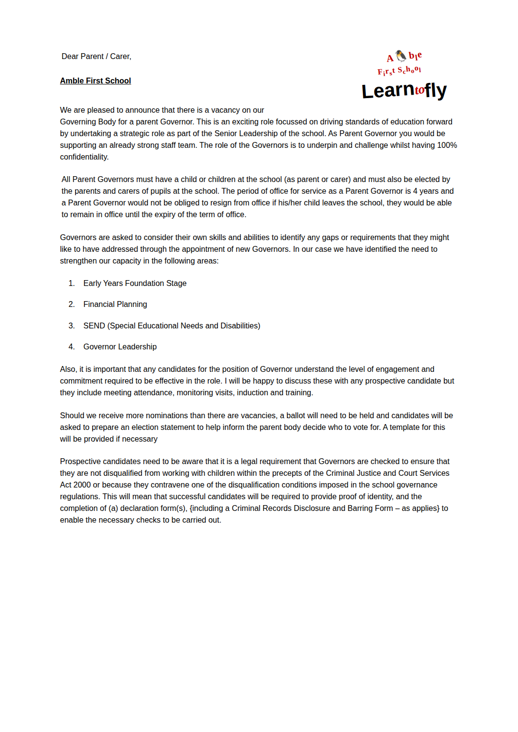Dear Parent / Carer,
Amble First School
A🐧ble First School Learn to fly
We are pleased to announce that there is a vacancy on our
Governing Body for a parent Governor. This is an exciting role focussed on driving standards of education forward by undertaking a strategic role as part of the Senior Leadership of the school. As Parent Governor you would be supporting an already strong staff team. The role of the Governors is to underpin and challenge whilst having 100% confidentiality.
All Parent Governors must have a child or children at the school (as parent or carer) and must also be elected by the parents and carers of pupils at the school. The period of office for service as a Parent Governor is 4 years and a Parent Governor would not be obliged to resign from office if his/her child leaves the school, they would be able to remain in office until the expiry of the term of office.
Governors are asked to consider their own skills and abilities to identify any gaps or requirements that they might like to have addressed through the appointment of new Governors. In our case we have identified the need to strengthen our capacity in the following areas:
Early Years Foundation Stage
Financial Planning
SEND (Special Educational Needs and Disabilities)
Governor Leadership
Also, it is important that any candidates for the position of Governor understand the level of engagement and commitment required to be effective in the role. I will be happy to discuss these with any prospective candidate but they include meeting attendance, monitoring visits, induction and training.
Should we receive more nominations than there are vacancies, a ballot will need to be held and candidates will be asked to prepare an election statement to help inform the parent body decide who to vote for. A template for this will be provided if necessary
Prospective candidates need to be aware that it is a legal requirement that Governors are checked to ensure that they are not disqualified from working with children within the precepts of the Criminal Justice and Court Services Act 2000 or because they contravene one of the disqualification conditions imposed in the school governance regulations. This will mean that successful candidates will be required to provide proof of identity, and the completion of (a) declaration form(s), {including a Criminal Records Disclosure and Barring Form – as applies} to enable the necessary checks to be carried out.